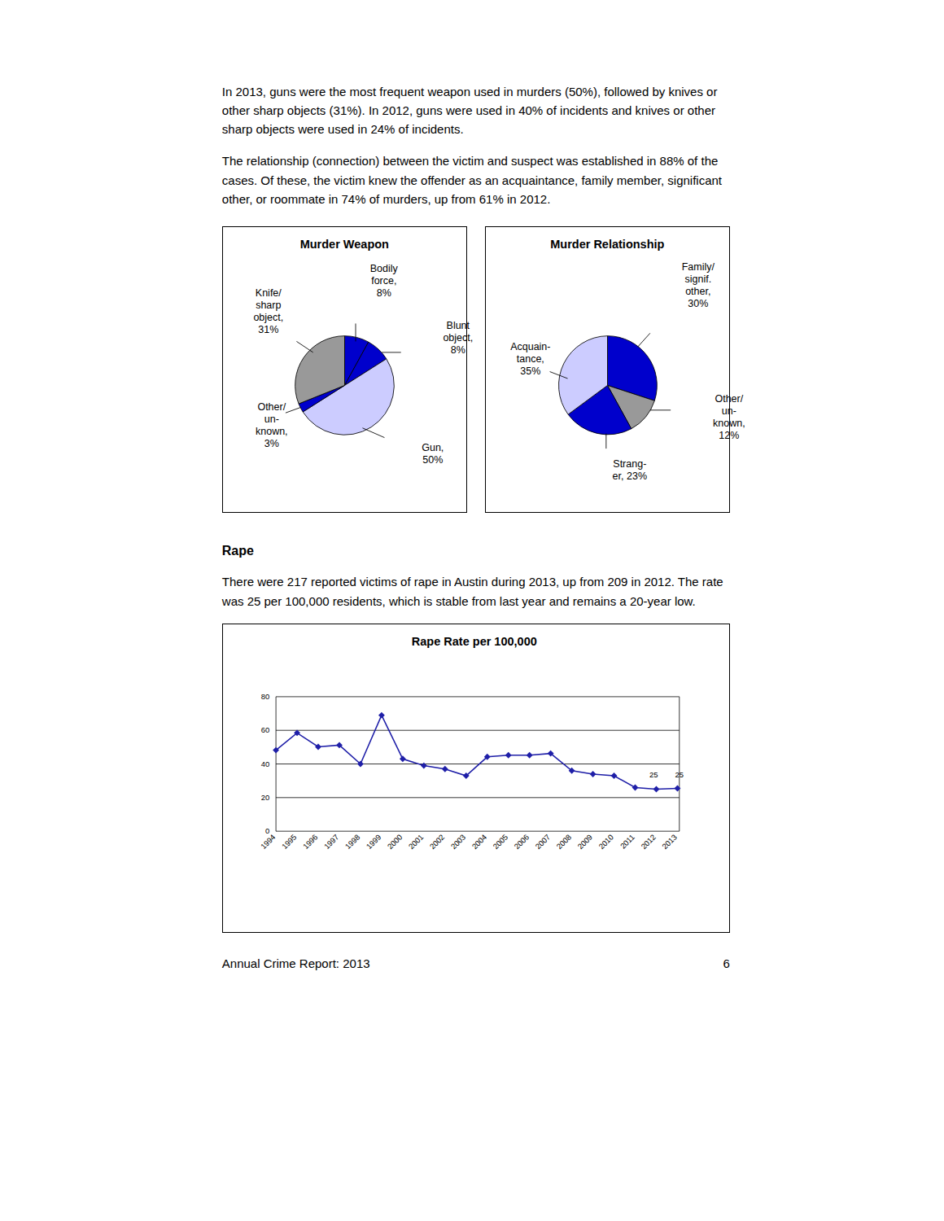In 2013, guns were the most frequent weapon used in murders (50%), followed by knives or other sharp objects (31%). In 2012, guns were used in 40% of incidents and knives or other sharp objects were used in 24% of incidents.
The relationship (connection) between the victim and suspect was established in 88% of the cases. Of these, the victim knew the offender as an acquaintance, family member, significant other, or roommate in 74% of murders, up from 61% in 2012.
Murder Weapon
Bodily force 8% : 0% -> 8% (angles -90 -> -61.2)
Bodily
force,
8%
Blunt
object,
8%
Gun,
50%
Other/
un-
known,
3%
Knife/
sharp
object,
31%
Murder Relationship
Family/
signif.
other,
30%
Other/
un-
known,
12%
Strang-
er, 23%
Acquain-
tance,
35%
Rape
There were 217 reported victims of rape in Austin during 2013, up from 209 in 2012. The rate was 25 per 100,000 residents, which is stable from last year and remains a 20-year low.
Rape Rate per 100,000
plot area: x 70..700 ; y 20..230 (0 at y=230, 80 at y=20) 0 20 40 60 80 25 25 1994 1995 1996 1997 1998 1999 2000 2001 2002 2003 2004 2005 2006 2007 2008 2009 2010 2011 2012 2013
Annual Crime Report: 2013 6